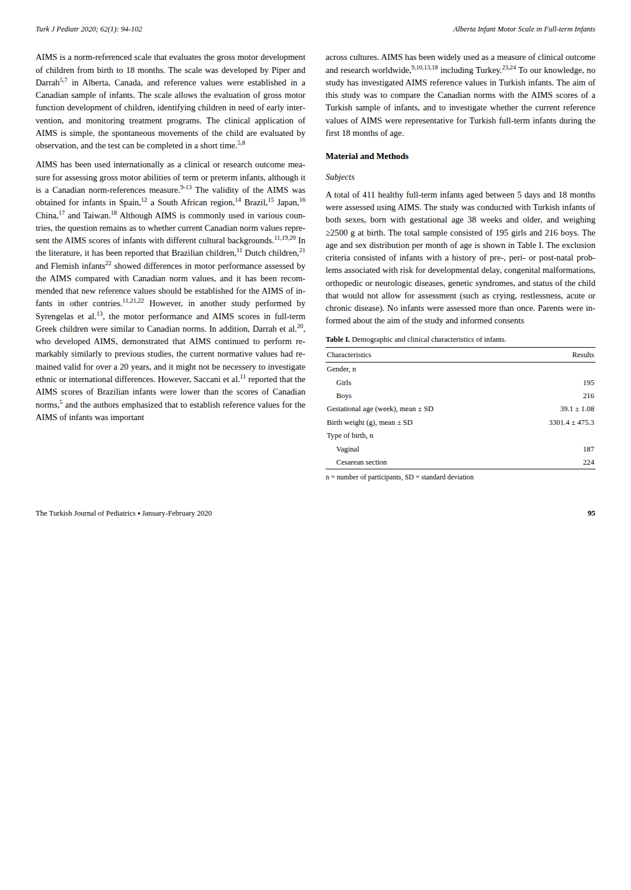Turk J Pediatr 2020; 62(1): 94-102 Alberta Infant Motor Scale in Full-term Infants
AIMS is a norm-referenced scale that evaluates the gross motor development of children from birth to 18 months. The scale was developed by Piper and Darrah5,7 in Alberta, Canada, and reference values were established in a Canadian sample of infants. The scale allows the evaluation of gross motor function development of children, identifying children in need of early intervention, and monitoring treatment programs. The clinical application of AIMS is simple, the spontaneous movements of the child are evaluated by observation, and the test can be completed in a short time.5,8
AIMS has been used internationally as a clinical or research outcome measure for assessing gross motor abilities of term or preterm infants, although it is a Canadian norm-references measure.9-13 The validity of the AIMS was obtained for infants in Spain,12 a South African region,14 Brazil,15 Japan,16 China,17 and Taiwan.18 Although AIMS is commonly used in various countries, the question remains as to whether current Canadian norm values represent the AIMS scores of infants with different cultural backgrounds.11,19,20 In the literature, it has been reported that Brazilian children,11 Dutch children,21 and Flemish infants22 showed differences in motor performance assessed by the AIMS compared with Canadian norm values, and it has been recommended that new reference values should be established for the AIMS of infants in other contries.11,21,22 However, in another study performed by Syrengelas et al.13, the motor performance and AIMS scores in full-term Greek children were similar to Canadian norms. In addition, Darrah et al.20, who developed AIMS, demonstrated that AIMS continued to perform remarkably similarly to previous studies, the current normative values had remained valid for over a 20 years, and it might not be necessery to investigate ethnic or international differences. However, Saccani et al.11 reported that the AIMS scores of Brazilian infants were lower than the scores of Canadian norms,5 and the authors emphasized that to establish reference values for the AIMS of infants was important
across cultures. AIMS has been widely used as a measure of clinical outcome and research worldwide,9,10,13,18 including Turkey.23,24 To our knowledge, no study has investigated AIMS reference values in Turkish infants. The aim of this study was to compare the Canadian norms with the AIMS scores of a Turkish sample of infants, and to investigate whether the current reference values of AIMS were representative for Turkish full-term infants during the first 18 months of age.
Material and Methods
Subjects
A total of 411 healthy full-term infants aged between 5 days and 18 months were assessed using AIMS. The study was conducted with Turkish infants of both sexes, born with gestational age 38 weeks and older, and weighing ≥2500 g at birth. The total sample consisted of 195 girls and 216 boys. The age and sex distribution per month of age is shown in Table I. The exclusion criteria consisted of infants with a history of pre-, peri- or post-natal problems associated with risk for developmental delay, congenital malformations, orthopedic or neurologic diseases, genetic syndromes, and status of the child that would not allow for assessment (such as crying, restlessness, acute or chronic disease). No infants were assessed more than once. Parents were informed about the aim of the study and informed consents
Table I. Demographic and clinical characteristics of infants.
| Characteristics | Results |
| --- | --- |
| Gender, n | |
| Girls | 195 |
| Boys | 216 |
| Gestational age (week), mean ± SD | 39.1 ± 1.08 |
| Birth weight (g), mean ± SD | 3301.4 ± 475.3 |
| Type of birth, n | |
| Vaginal | 187 |
| Cesarean section | 224 |
n = number of participants, SD = standard deviation
The Turkish Journal of Pediatrics ▪ January-February 2020 95